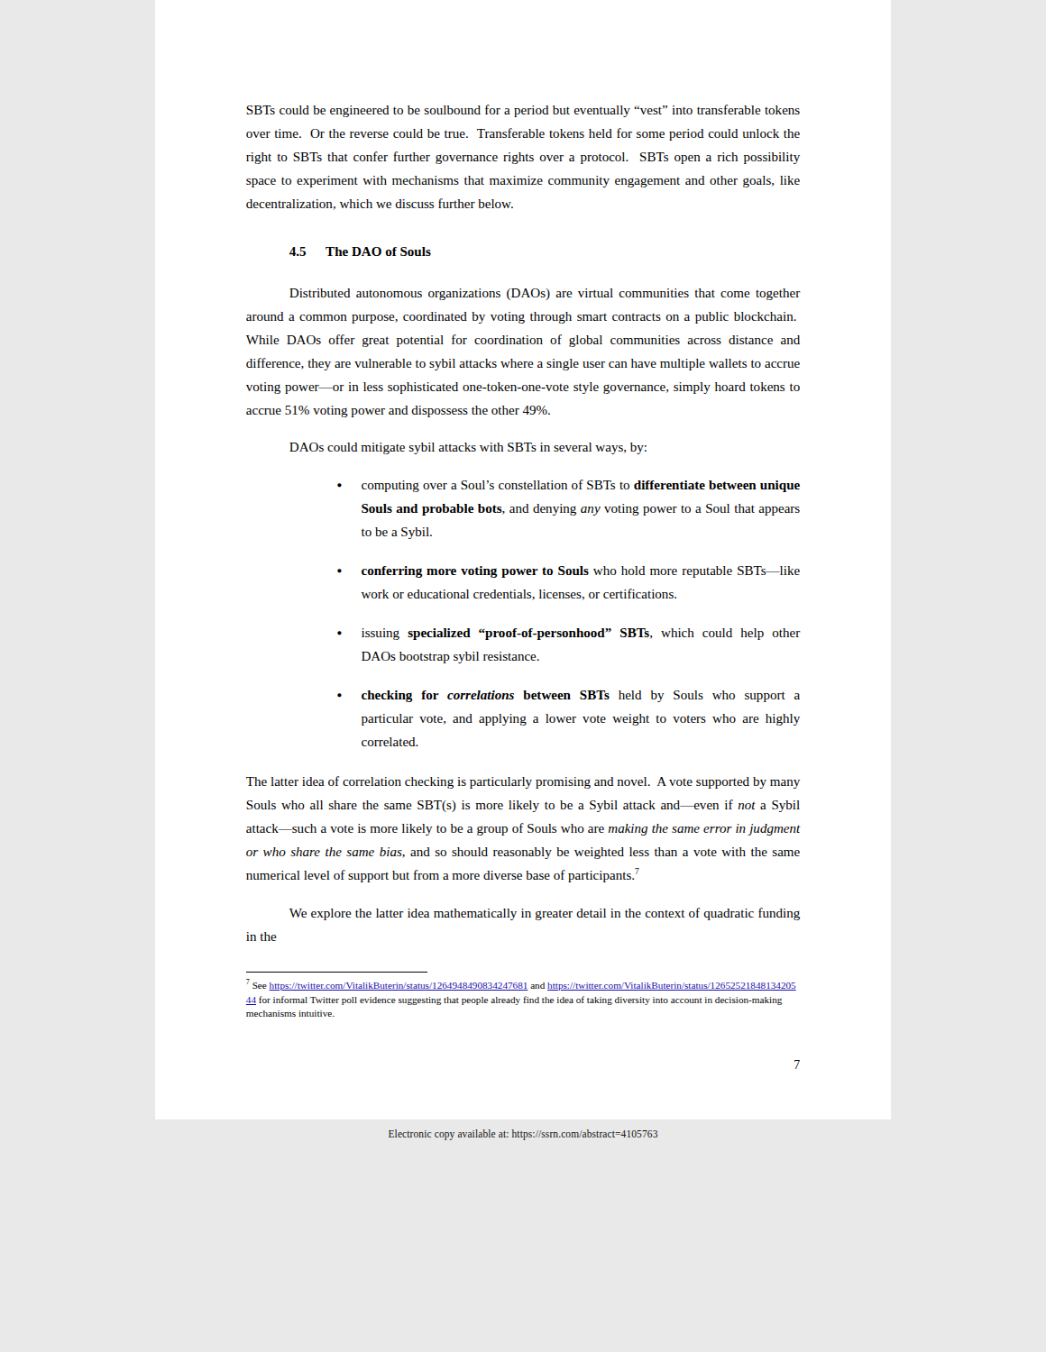SBTs could be engineered to be soulbound for a period but eventually “vest” into transferable tokens over time. Or the reverse could be true. Transferable tokens held for some period could unlock the right to SBTs that confer further governance rights over a protocol. SBTs open a rich possibility space to experiment with mechanisms that maximize community engagement and other goals, like decentralization, which we discuss further below.
4.5 The DAO of Souls
Distributed autonomous organizations (DAOs) are virtual communities that come together around a common purpose, coordinated by voting through smart contracts on a public blockchain. While DAOs offer great potential for coordination of global communities across distance and difference, they are vulnerable to sybil attacks where a single user can have multiple wallets to accrue voting power—or in less sophisticated one-token-one-vote style governance, simply hoard tokens to accrue 51% voting power and dispossess the other 49%.
DAOs could mitigate sybil attacks with SBTs in several ways, by:
computing over a Soul’s constellation of SBTs to differentiate between unique Souls and probable bots, and denying any voting power to a Soul that appears to be a Sybil.
conferring more voting power to Souls who hold more reputable SBTs—like work or educational credentials, licenses, or certifications.
issuing specialized “proof-of-personhood” SBTs, which could help other DAOs bootstrap sybil resistance.
checking for correlations between SBTs held by Souls who support a particular vote, and applying a lower vote weight to voters who are highly correlated.
The latter idea of correlation checking is particularly promising and novel. A vote supported by many Souls who all share the same SBT(s) is more likely to be a Sybil attack and—even if not a Sybil attack—such a vote is more likely to be a group of Souls who are making the same error in judgment or who share the same bias, and so should reasonably be weighted less than a vote with the same numerical level of support but from a more diverse base of participants.7
We explore the latter idea mathematically in greater detail in the context of quadratic funding in the
7 See https://twitter.com/VitalikButerin/status/1264948490834247681 and https://twitter.com/VitalikButerin/status/1265252184813420544 for informal Twitter poll evidence suggesting that people already find the idea of taking diversity into account in decision-making mechanisms intuitive.
7
Electronic copy available at: https://ssrn.com/abstract=4105763